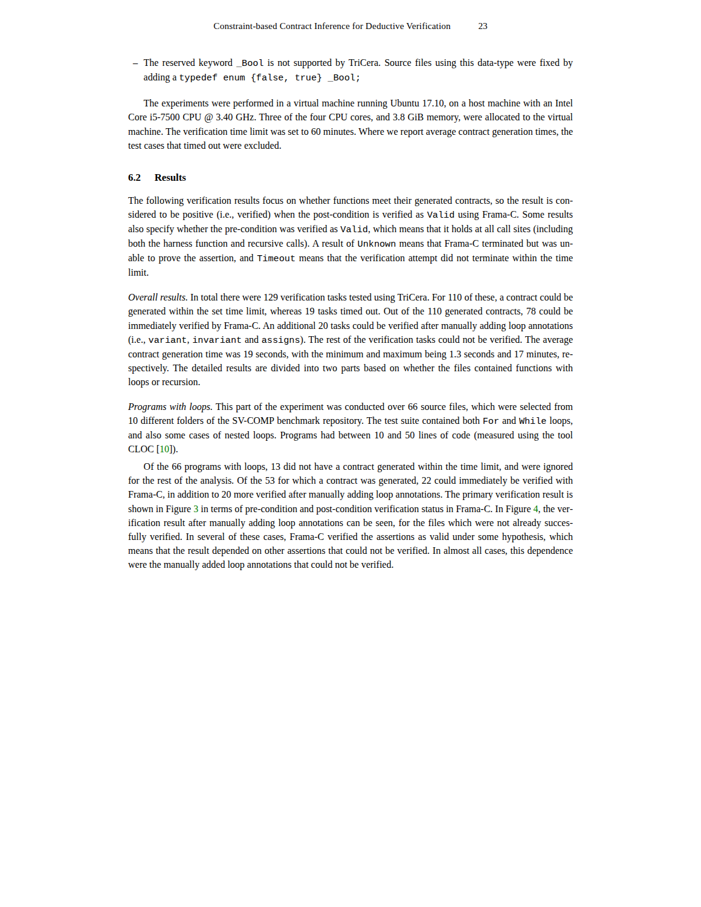Constraint-based Contract Inference for Deductive Verification 23
The reserved keyword _Bool is not supported by TriCera. Source files using this data-type were fixed by adding a typedef enum {false, true} _Bool;
The experiments were performed in a virtual machine running Ubuntu 17.10, on a host machine with an Intel Core i5-7500 CPU @ 3.40 GHz. Three of the four CPU cores, and 3.8 GiB memory, were allocated to the virtual machine. The verification time limit was set to 60 minutes. Where we report average contract generation times, the test cases that timed out were excluded.
6.2 Results
The following verification results focus on whether functions meet their generated contracts, so the result is considered to be positive (i.e., verified) when the post-condition is verified as Valid using Frama-C. Some results also specify whether the pre-condition was verified as Valid, which means that it holds at all call sites (including both the harness function and recursive calls). A result of Unknown means that Frama-C terminated but was unable to prove the assertion, and Timeout means that the verification attempt did not terminate within the time limit.
Overall results. In total there were 129 verification tasks tested using TriCera. For 110 of these, a contract could be generated within the set time limit, whereas 19 tasks timed out. Out of the 110 generated contracts, 78 could be immediately verified by Frama-C. An additional 20 tasks could be verified after manually adding loop annotations (i.e., variant, invariant and assigns). The rest of the verification tasks could not be verified. The average contract generation time was 19 seconds, with the minimum and maximum being 1.3 seconds and 17 minutes, respectively. The detailed results are divided into two parts based on whether the files contained functions with loops or recursion.
Programs with loops. This part of the experiment was conducted over 66 source files, which were selected from 10 different folders of the SV-COMP benchmark repository. The test suite contained both For and While loops, and also some cases of nested loops. Programs had between 10 and 50 lines of code (measured using the tool CLOC [10]).
Of the 66 programs with loops, 13 did not have a contract generated within the time limit, and were ignored for the rest of the analysis. Of the 53 for which a contract was generated, 22 could immediately be verified with Frama-C, in addition to 20 more verified after manually adding loop annotations. The primary verification result is shown in Figure 3 in terms of pre-condition and post-condition verification status in Frama-C. In Figure 4, the verification result after manually adding loop annotations can be seen, for the files which were not already succesfully verified. In several of these cases, Frama-C verified the assertions as valid under some hypothesis, which means that the result depended on other assertions that could not be verified. In almost all cases, this dependence were the manually added loop annotations that could not be verified.